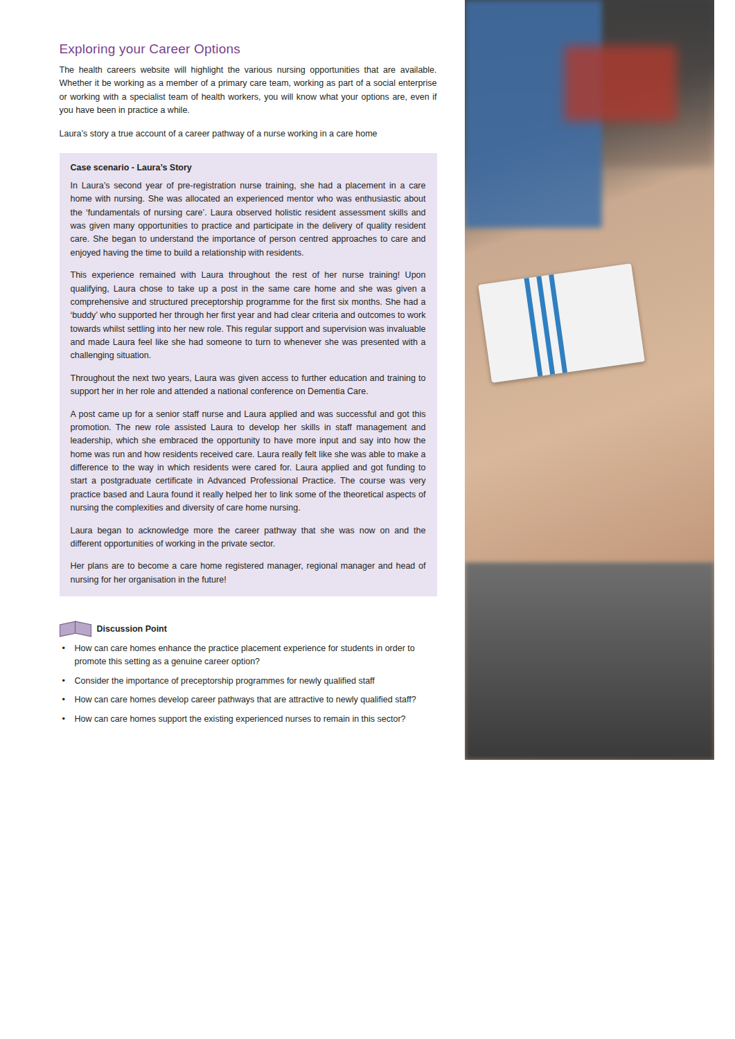Exploring your Career Options
The health careers website will highlight the various nursing opportunities that are available. Whether it be working as a member of a primary care team, working as part of a social enterprise or working with a specialist team of health workers, you will know what your options are, even if you have been in practice a while.
Laura’s story a true account of a career pathway of a nurse working in a care home
Case scenario - Laura’s Story
In Laura’s second year of pre-registration nurse training, she had a placement in a care home with nursing. She was allocated an experienced mentor who was enthusiastic about the ‘fundamentals of nursing care’. Laura observed holistic resident assessment skills and was given many opportunities to practice and participate in the delivery of quality resident care. She began to understand the importance of person centred approaches to care and enjoyed having the time to build a relationship with residents.
This experience remained with Laura throughout the rest of her nurse training! Upon qualifying, Laura chose to take up a post in the same care home and she was given a comprehensive and structured preceptorship programme for the first six months. She had a ‘buddy’ who supported her through her first year and had clear criteria and outcomes to work towards whilst settling into her new role. This regular support and supervision was invaluable and made Laura feel like she had someone to turn to whenever she was presented with a challenging situation.
Throughout the next two years, Laura was given access to further education and training to support her in her role and attended a national conference on Dementia Care.
A post came up for a senior staff nurse and Laura applied and was successful and got this promotion. The new role assisted Laura to develop her skills in staff management and leadership, which she embraced the opportunity to have more input and say into how the home was run and how residents received care. Laura really felt like she was able to make a difference to the way in which residents were cared for. Laura applied and got funding to start a postgraduate certificate in Advanced Professional Practice. The course was very practice based and Laura found it really helped her to link some of the theoretical aspects of nursing the complexities and diversity of care home nursing.
Laura began to acknowledge more the career pathway that she was now on and the different opportunities of working in the private sector.
Her plans are to become a care home registered manager, regional manager and head of nursing for her organisation in the future!
Discussion Point
How can care homes enhance the practice placement experience for students in order to promote this setting as a genuine career option?
Consider the importance of preceptorship programmes for newly qualified staff
How can care homes develop career pathways that are attractive to newly qualified staff?
How can care homes support the existing experienced nurses to remain in this sector?